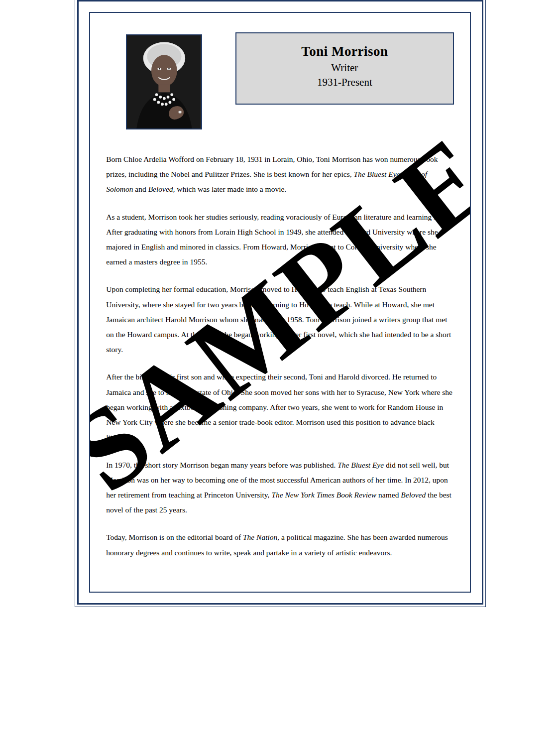Toni Morrison
Writer
1931-Present
Born Chloe Ardelia Wofford on February 18, 1931 in Lorain, Ohio, Toni Morrison has won numerous book prizes, including the Nobel and Pulitzer Prizes. She is best known for her epics, The Bluest Eye, Song of Solomon and Beloved, which was later made into a movie.
As a student, Morrison took her studies seriously, reading voraciously of European literature and learning Latin. After graduating with honors from Lorain High School in 1949, she attended Howard University where she majored in English and minored in classics. From Howard, Morrison went to Cornell University where she earned a masters degree in 1955.
Upon completing her formal education, Morrison moved to Houston to teach English at Texas Southern University, where she stayed for two years before returning to Howard to teach. While at Howard, she met Jamaican architect Harold Morrison whom she married in 1958. Toni Morrison joined a writers group that met on the Howard campus. At that time, she began working on her first novel, which she had intended to be a short story.
After the birth of their first son and while expecting their second, Toni and Harold divorced. He returned to Jamaica and she to her home state of Ohio. She soon moved her sons with her to Syracuse, New York where she began working with a textbook publishing company. After two years, she went to work for Random House in New York City where she became a senior trade-book editor. Morrison used this position to advance black literature.
In 1970, the short story Morrison began many years before was published. The Bluest Eye did not sell well, but Morrison was on her way to becoming one of the most successful American authors of her time. In 2012, upon her retirement from teaching at Princeton University, The New York Times Book Review named Beloved the best novel of the past 25 years.
Today, Morrison is on the editorial board of The Nation, a political magazine. She has been awarded numerous honorary degrees and continues to write, speak and partake in a variety of artistic endeavors.
SAMPLE